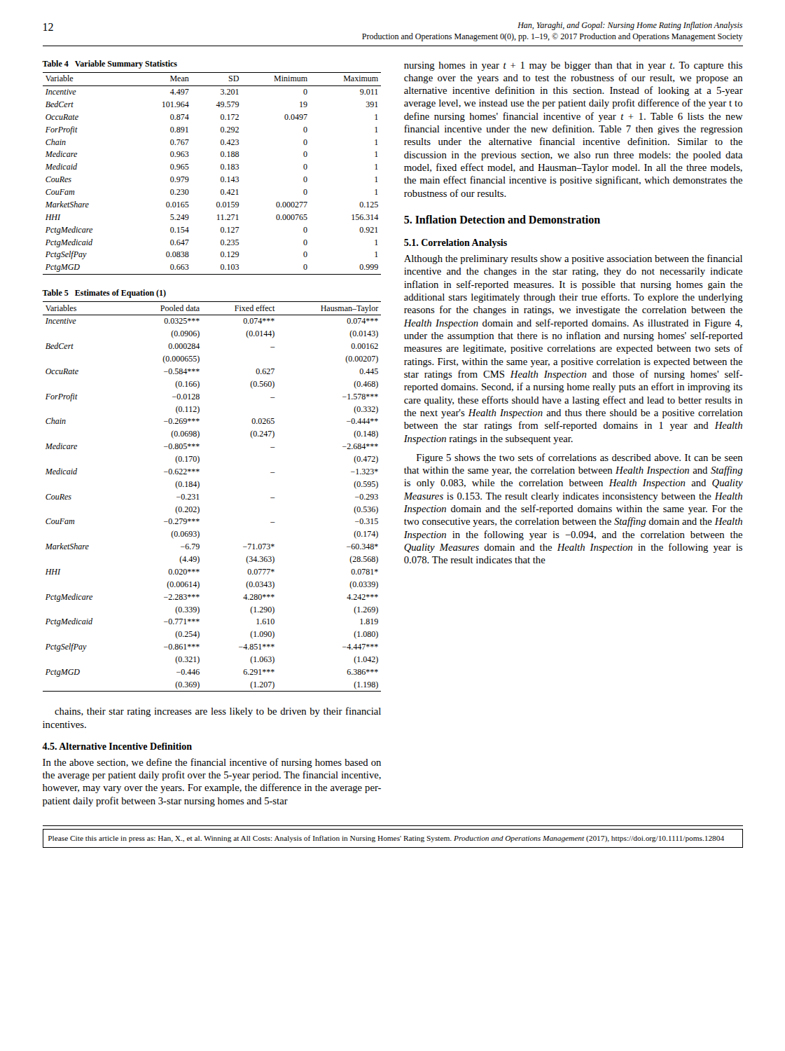12
Han, Yaraghi, and Gopal: Nursing Home Rating Inflation Analysis
Production and Operations Management 0(0), pp. 1–19, © 2017 Production and Operations Management Society
Table 4 Variable Summary Statistics
| Variable | Mean | SD | Minimum | Maximum |
| --- | --- | --- | --- | --- |
| Incentive | 4.497 | 3.201 | 0 | 9.011 |
| BedCert | 101.964 | 49.579 | 19 | 391 |
| OccuRate | 0.874 | 0.172 | 0.0497 | 1 |
| ForProfit | 0.891 | 0.292 | 0 | 1 |
| Chain | 0.767 | 0.423 | 0 | 1 |
| Medicare | 0.963 | 0.188 | 0 | 1 |
| Medicaid | 0.965 | 0.183 | 0 | 1 |
| CouRes | 0.979 | 0.143 | 0 | 1 |
| CouFam | 0.230 | 0.421 | 0 | 1 |
| MarketShare | 0.0165 | 0.0159 | 0.000277 | 0.125 |
| HHI | 5.249 | 11.271 | 0.000765 | 156.314 |
| PctgMedicare | 0.154 | 0.127 | 0 | 0.921 |
| PctgMedicaid | 0.647 | 0.235 | 0 | 1 |
| PctgSelfPay | 0.0838 | 0.129 | 0 | 1 |
| PctgMGD | 0.663 | 0.103 | 0 | 0.999 |
Table 5 Estimates of Equation (1)
| Variables | Pooled data | Fixed effect | Hausman–Taylor |
| --- | --- | --- | --- |
| Incentive | 0.0325*** | 0.074*** | 0.074*** |
| | (0.0906) | (0.0144) | (0.0143) |
| BedCert | 0.000284 | – | 0.00162 |
| | (0.000655) | | (0.00207) |
| OccuRate | −0.584*** | 0.627 | 0.445 |
| | (0.166) | (0.560) | (0.468) |
| ForProfit | −0.0128 | – | −1.578*** |
| | (0.112) | | (0.332) |
| Chain | −0.269*** | 0.0265 | −0.444** |
| | (0.0698) | (0.247) | (0.148) |
| Medicare | −0.805*** | – | −2.684*** |
| | (0.170) | | (0.472) |
| Medicaid | −0.622*** | – | −1.323* |
| | (0.184) | | (0.595) |
| CouRes | −0.231 | – | −0.293 |
| | (0.202) | | (0.536) |
| CouFam | −0.279*** | – | −0.315 |
| | (0.0693) | | (0.174) |
| MarketShare | −6.79 | −71.073* | −60.348* |
| | (4.49) | (34.363) | (28.568) |
| HHI | 0.020*** | 0.0777* | 0.0781* |
| | (0.00614) | (0.0343) | (0.0339) |
| PctgMedicare | −2.283*** | 4.280*** | 4.242*** |
| | (0.339) | (1.290) | (1.269) |
| PctgMedicaid | −0.771*** | 1.610 | 1.819 |
| | (0.254) | (1.090) | (1.080) |
| PctgSelfPay | −0.861*** | −4.851*** | −4.447*** |
| | (0.321) | (1.063) | (1.042) |
| PctgMGD | −0.446 | 6.291*** | 6.386*** |
| | (0.369) | (1.207) | (1.198) |
chains, their star rating increases are less likely to be driven by their financial incentives.
4.5. Alternative Incentive Definition
In the above section, we define the financial incentive of nursing homes based on the average per patient daily profit over the 5-year period. The financial incentive, however, may vary over the years. For example, the difference in the average per-patient daily profit between 3-star nursing homes and 5-star
nursing homes in year t + 1 may be bigger than that in year t. To capture this change over the years and to test the robustness of our result, we propose an alternative incentive definition in this section. Instead of looking at a 5-year average level, we instead use the per patient daily profit difference of the year t to define nursing homes' financial incentive of year t + 1. Table 6 lists the new financial incentive under the new definition. Table 7 then gives the regression results under the alternative financial incentive definition. Similar to the discussion in the previous section, we also run three models: the pooled data model, fixed effect model, and Hausman–Taylor model. In all the three models, the main effect financial incentive is positive significant, which demonstrates the robustness of our results.
5. Inflation Detection and Demonstration
5.1. Correlation Analysis
Although the preliminary results show a positive association between the financial incentive and the changes in the star rating, they do not necessarily indicate inflation in self-reported measures. It is possible that nursing homes gain the additional stars legitimately through their true efforts. To explore the underlying reasons for the changes in ratings, we investigate the correlation between the Health Inspection domain and self-reported domains. As illustrated in Figure 4, under the assumption that there is no inflation and nursing homes' self-reported measures are legitimate, positive correlations are expected between two sets of ratings. First, within the same year, a positive correlation is expected between the star ratings from CMS Health Inspection and those of nursing homes' self-reported domains. Second, if a nursing home really puts an effort in improving its care quality, these efforts should have a lasting effect and lead to better results in the next year's Health Inspection and thus there should be a positive correlation between the star ratings from self-reported domains in 1 year and Health Inspection ratings in the subsequent year.
Figure 5 shows the two sets of correlations as described above. It can be seen that within the same year, the correlation between Health Inspection and Staffing is only 0.083, while the correlation between Health Inspection and Quality Measures is 0.153. The result clearly indicates inconsistency between the Health Inspection domain and the self-reported domains within the same year. For the two consecutive years, the correlation between the Staffing domain and the Health Inspection in the following year is −0.094, and the correlation between the Quality Measures domain and the Health Inspection in the following year is 0.078. The result indicates that the
Please Cite this article in press as: Han, X., et al. Winning at All Costs: Analysis of Inflation in Nursing Homes' Rating System. Production and Operations Management (2017), https://doi.org/10.1111/poms.12804